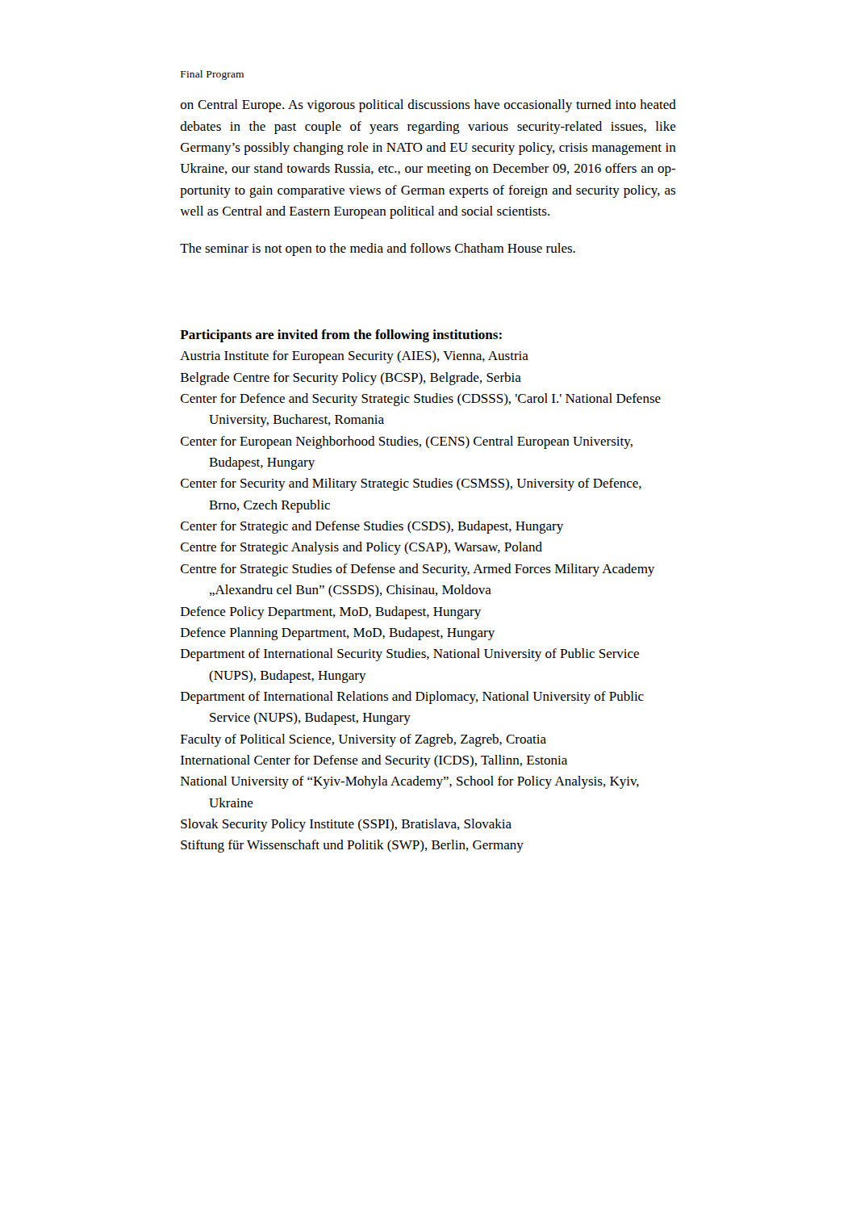Final Program
on Central Europe. As vigorous political discussions have occasionally turned into heated debates in the past couple of years regarding various security-related issues, like Germany’s possibly changing role in NATO and EU security policy, crisis management in Ukraine, our stand towards Russia, etc., our meeting on December 09, 2016 offers an opportunity to gain comparative views of German experts of foreign and security policy, as well as Central and Eastern European political and social scientists.
The seminar is not open to the media and follows Chatham House rules.
Participants are invited from the following institutions:
Austria Institute for European Security (AIES), Vienna, Austria
Belgrade Centre for Security Policy (BCSP), Belgrade, Serbia
Center for Defence and Security Strategic Studies (CDSSS), 'Carol I.' National Defense University, Bucharest, Romania
Center for European Neighborhood Studies, (CENS) Central European University, Budapest, Hungary
Center for Security and Military Strategic Studies (CSMSS), University of Defence, Brno, Czech Republic
Center for Strategic and Defense Studies (CSDS), Budapest, Hungary
Centre for Strategic Analysis and Policy (CSAP), Warsaw, Poland
Centre for Strategic Studies of Defense and Security, Armed Forces Military Academy „Alexandru cel Bun” (CSSDS), Chisinau, Moldova
Defence Policy Department, MoD, Budapest, Hungary
Defence Planning Department, MoD, Budapest, Hungary
Department of International Security Studies, National University of Public Service (NUPS), Budapest, Hungary
Department of International Relations and Diplomacy, National University of Public Service (NUPS), Budapest, Hungary
Faculty of Political Science, University of Zagreb, Zagreb, Croatia
International Center for Defense and Security (ICDS), Tallinn, Estonia
National University of “Kyiv-Mohyla Academy”, School for Policy Analysis, Kyiv, Ukraine
Slovak Security Policy Institute (SSPI), Bratislava, Slovakia
Stiftung für Wissenschaft und Politik (SWP), Berlin, Germany